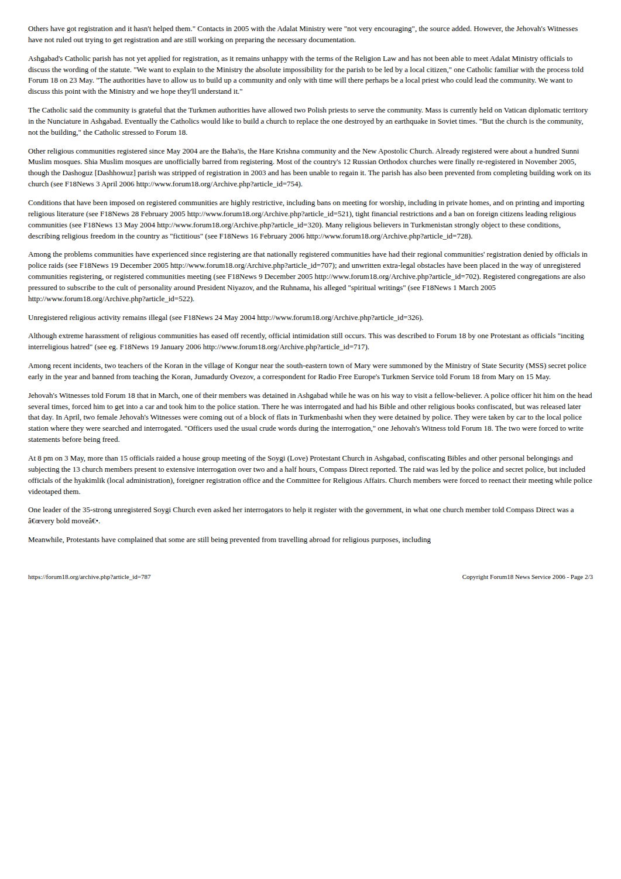Others have got registration and it hasn't helped them." Contacts in 2005 with the Adalat Ministry were "not very encouraging", the source added. However, the Jehovah's Witnesses have not ruled out trying to get registration and are still working on preparing the necessary documentation.
Ashgabad's Catholic parish has not yet applied for registration, as it remains unhappy with the terms of the Religion Law and has not been able to meet Adalat Ministry officials to discuss the wording of the statute. "We want to explain to the Ministry the absolute impossibility for the parish to be led by a local citizen," one Catholic familiar with the process told Forum 18 on 23 May. "The authorities have to allow us to build up a community and only with time will there perhaps be a local priest who could lead the community. We want to discuss this point with the Ministry and we hope they'll understand it."
The Catholic said the community is grateful that the Turkmen authorities have allowed two Polish priests to serve the community. Mass is currently held on Vatican diplomatic territory in the Nunciature in Ashgabad. Eventually the Catholics would like to build a church to replace the one destroyed by an earthquake in Soviet times. "But the church is the community, not the building," the Catholic stressed to Forum 18.
Other religious communities registered since May 2004 are the Baha'is, the Hare Krishna community and the New Apostolic Church. Already registered were about a hundred Sunni Muslim mosques. Shia Muslim mosques are unofficially barred from registering. Most of the country's 12 Russian Orthodox churches were finally re-registered in November 2005, though the Dashoguz [Dashhowuz] parish was stripped of registration in 2003 and has been unable to regain it. The parish has also been prevented from completing building work on its church (see F18News 3 April 2006 http://www.forum18.org/Archive.php?article_id=754).
Conditions that have been imposed on registered communities are highly restrictive, including bans on meeting for worship, including in private homes, and on printing and importing religious literature (see F18News 28 February 2005 http://www.forum18.org/Archive.php?article_id=521), tight financial restrictions and a ban on foreign citizens leading religious communities (see F18News 13 May 2004 http://www.forum18.org/Archive.php?article_id=320). Many religious believers in Turkmenistan strongly object to these conditions, describing religious freedom in the country as "fictitious" (see F18News 16 February 2006 http://www.forum18.org/Archive.php?article_id=728).
Among the problems communities have experienced since registering are that nationally registered communities have had their regional communities' registration denied by officials in police raids (see F18News 19 December 2005 http://www.forum18.org/Archive.php?article_id=707); and unwritten extra-legal obstacles have been placed in the way of unregistered communities registering, or registered communities meeting (see F18News 9 December 2005 http://www.forum18.org/Archive.php?article_id=702). Registered congregations are also pressured to subscribe to the cult of personality around President Niyazov, and the Ruhnama, his alleged "spiritual writings" (see F18News 1 March 2005 http://www.forum18.org/Archive.php?article_id=522).
Unregistered religious activity remains illegal (see F18News 24 May 2004 http://www.forum18.org/Archive.php?article_id=326).
Although extreme harassment of religious communities has eased off recently, official intimidation still occurs. This was described to Forum 18 by one Protestant as officials "inciting interreligious hatred" (see eg. F18News 19 January 2006 http://www.forum18.org/Archive.php?article_id=717).
Among recent incidents, two teachers of the Koran in the village of Kongur near the south-eastern town of Mary were summoned by the Ministry of State Security (MSS) secret police early in the year and banned from teaching the Koran, Jumadurdy Ovezov, a correspondent for Radio Free Europe's Turkmen Service told Forum 18 from Mary on 15 May.
Jehovah's Witnesses told Forum 18 that in March, one of their members was detained in Ashgabad while he was on his way to visit a fellow-believer. A police officer hit him on the head several times, forced him to get into a car and took him to the police station. There he was interrogated and had his Bible and other religious books confiscated, but was released later that day. In April, two female Jehovah's Witnesses were coming out of a block of flats in Turkmenbashi when they were detained by police. They were taken by car to the local police station where they were searched and interrogated. "Officers used the usual crude words during the interrogation," one Jehovah's Witness told Forum 18. The two were forced to write statements before being freed.
At 8 pm on 3 May, more than 15 officials raided a house group meeting of the Soygi (Love) Protestant Church in Ashgabad, confiscating Bibles and other personal belongings and subjecting the 13 church members present to extensive interrogation over two and a half hours, Compass Direct reported. The raid was led by the police and secret police, but included officials of the hyakimlik (local administration), foreigner registration office and the Committee for Religious Affairs. Church members were forced to reenact their meeting while police videotaped them.
One leader of the 35-strong unregistered Soygi Church even asked her interrogators to help it register with the government, in what one church member told Compass Direct was a â€œvery bold moveâ€•.
Meanwhile, Protestants have complained that some are still being prevented from travelling abroad for religious purposes, including
https://forum18.org/archive.php?article_id=787 Copyright Forum18 News Service 2006 - Page 2/3